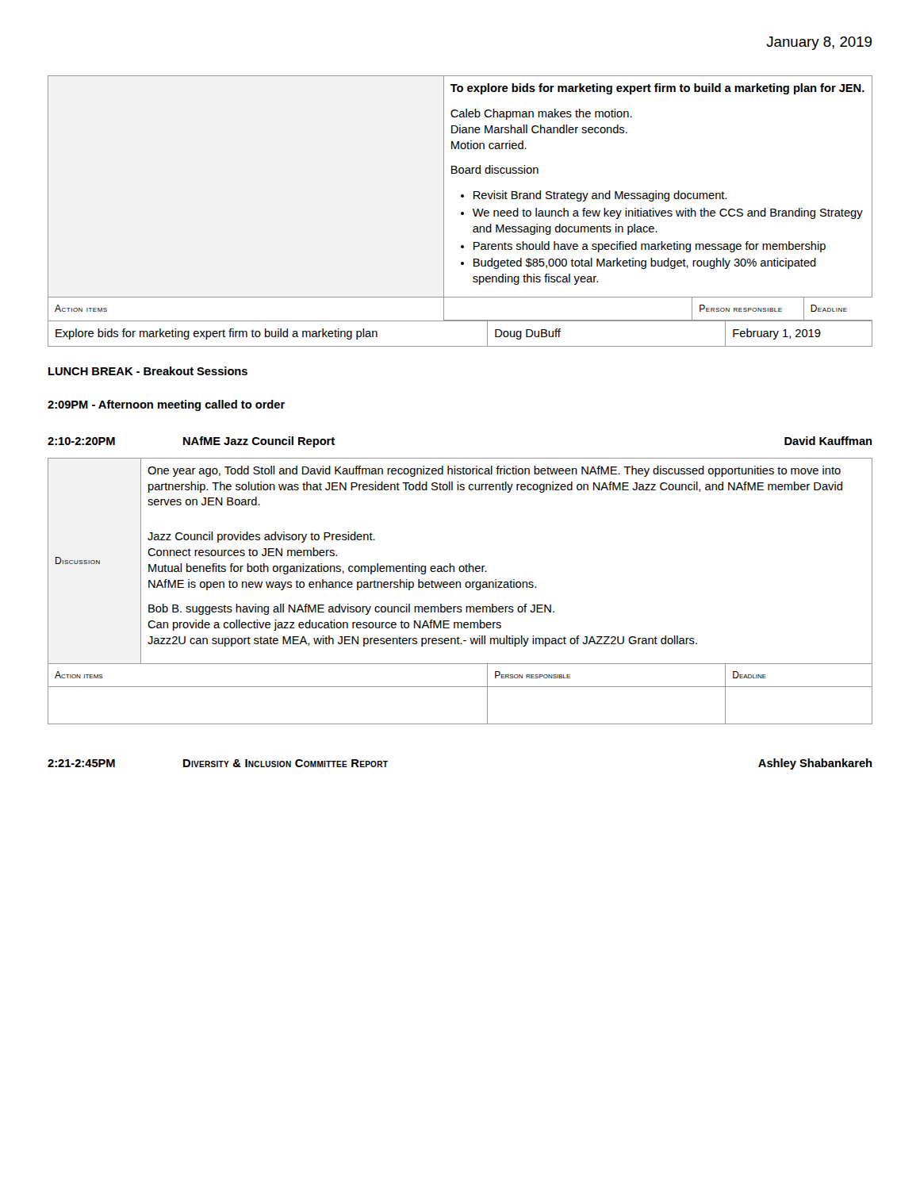January 8, 2019
| | To explore bids for marketing expert firm to build a marketing plan for JEN. Caleb Chapman makes the motion. Diane Marshall Chandler seconds. Motion carried. Board discussion Revisit Brand Strategy and Messaging document. We need to launch a few key initiatives with the CCS and Branding Strategy and Messaging documents in place. Parents should have a specified marketing message for membership Budgeted $85,000 total Marketing budget, roughly 30% anticipated spending this fiscal year. |
| Action items | / / Person responsible / Deadline / |
| Explore bids for marketing expert firm to build a marketing plan | Doug DuBuff | February 1, 2019 |
LUNCH BREAK - Breakout Sessions
2:09PM - Afternoon meeting called to order
2:10-2:20PM
NAfME Jazz Council Report
David Kauffman
| Discussion | One year ago, Todd Stoll and David Kauffman recognized historical friction between NAfME. They discussed opportunities to move into partnership. The solution was that JEN President Todd Stoll is currently recognized on NAfME Jazz Council, and NAfME member David serves on JEN Board. Jazz Council provides advisory to President. Connect resources to JEN members. Mutual benefits for both organizations, complementing each other. NAfME is open to new ways to enhance partnership between organizations. Bob B. suggests having all NAfME advisory council members members of JEN. Can provide a collective jazz education resource to NAfME members Jazz2U can support state MEA, with JEN presenters present.- will multiply impact of JAZZ2U Grant dollars. |
| Action items | Person responsible | Deadline |
2:21-2:45PM
Diversity & Inclusion Committee Report
Ashley Shabankareh